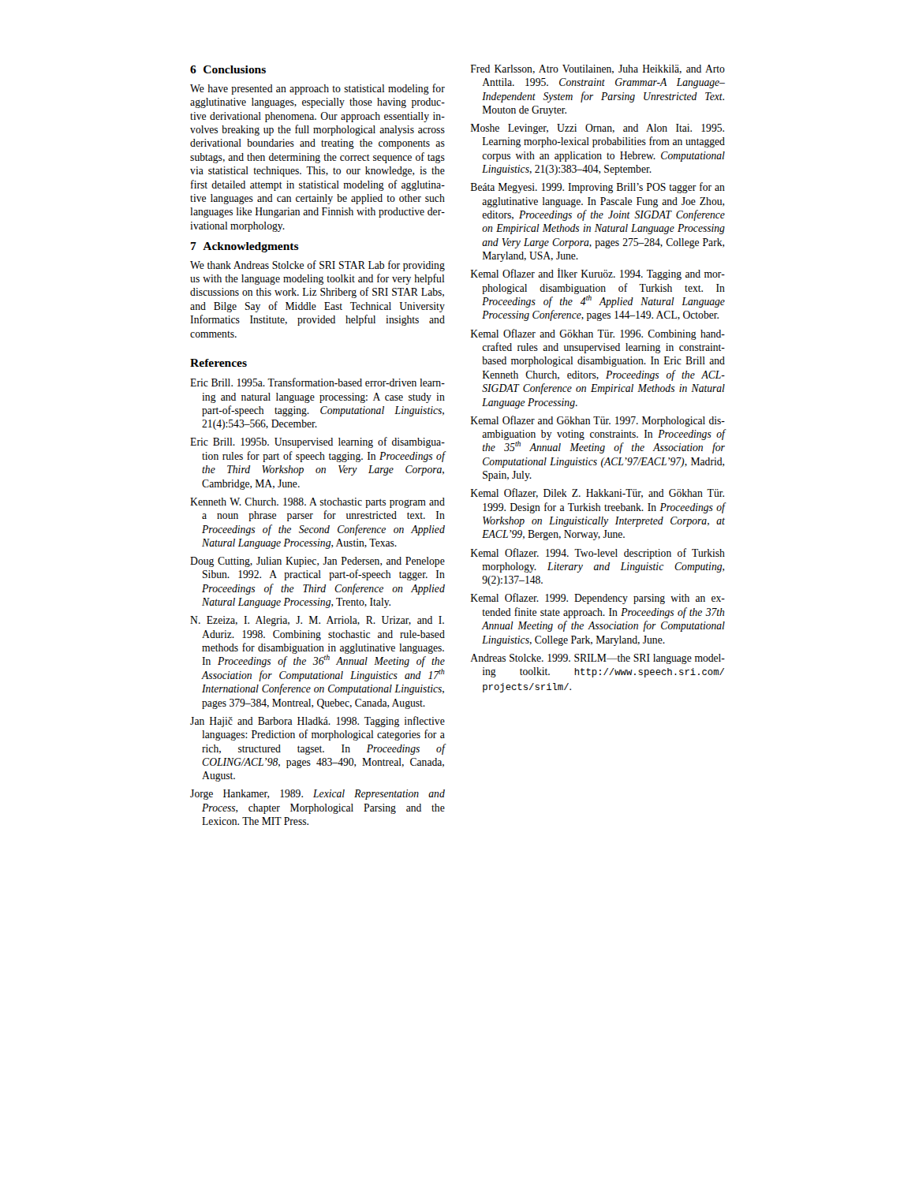6 Conclusions
We have presented an approach to statistical modeling for agglutinative languages, especially those having productive derivational phenomena. Our approach essentially involves breaking up the full morphological analysis across derivational boundaries and treating the components as subtags, and then determining the correct sequence of tags via statistical techniques. This, to our knowledge, is the first detailed attempt in statistical modeling of agglutinative languages and can certainly be applied to other such languages like Hungarian and Finnish with productive derivational morphology.
7 Acknowledgments
We thank Andreas Stolcke of SRI STAR Lab for providing us with the language modeling toolkit and for very helpful discussions on this work. Liz Shriberg of SRI STAR Labs, and Bilge Say of Middle East Technical University Informatics Institute, provided helpful insights and comments.
References
Eric Brill. 1995a. Transformation-based error-driven learning and natural language processing: A case study in part-of-speech tagging. Computational Linguistics, 21(4):543–566, December.
Eric Brill. 1995b. Unsupervised learning of disambiguation rules for part of speech tagging. In Proceedings of the Third Workshop on Very Large Corpora, Cambridge, MA, June.
Kenneth W. Church. 1988. A stochastic parts program and a noun phrase parser for unrestricted text. In Proceedings of the Second Conference on Applied Natural Language Processing, Austin, Texas.
Doug Cutting, Julian Kupiec, Jan Pedersen, and Penelope Sibun. 1992. A practical part-of-speech tagger. In Proceedings of the Third Conference on Applied Natural Language Processing, Trento, Italy.
N. Ezeiza, I. Alegria, J. M. Arriola, R. Urizar, and I. Aduriz. 1998. Combining stochastic and rule-based methods for disambiguation in agglutinative languages. In Proceedings of the 36th Annual Meeting of the Association for Computational Linguistics and 17th International Conference on Computational Linguistics, pages 379–384, Montreal, Quebec, Canada, August.
Jan Hajič and Barbora Hladká. 1998. Tagging inflective languages: Prediction of morphological categories for a rich, structured tagset. In Proceedings of COLING/ACL’98, pages 483–490, Montreal, Canada, August.
Jorge Hankamer, 1989. Lexical Representation and Process, chapter Morphological Parsing and the Lexicon. The MIT Press.
Fred Karlsson, Atro Voutilainen, Juha Heikkilä, and Arto Anttila. 1995. Constraint Grammar-A Language–Independent System for Parsing Unrestricted Text. Mouton de Gruyter.
Moshe Levinger, Uzzi Ornan, and Alon Itai. 1995. Learning morpho-lexical probabilities from an untagged corpus with an application to Hebrew. Computational Linguistics, 21(3):383–404, September.
Beáta Megyesi. 1999. Improving Brill’s POS tagger for an agglutinative language. In Pascale Fung and Joe Zhou, editors, Proceedings of the Joint SIGDAT Conference on Empirical Methods in Natural Language Processing and Very Large Corpora, pages 275–284, College Park, Maryland, USA, June.
Kemal Oflazer and İlker Kuruöz. 1994. Tagging and morphological disambiguation of Turkish text. In Proceedings of the 4th Applied Natural Language Processing Conference, pages 144–149. ACL, October.
Kemal Oflazer and Gökhan Tür. 1996. Combining hand-crafted rules and unsupervised learning in constraint-based morphological disambiguation. In Eric Brill and Kenneth Church, editors, Proceedings of the ACL-SIGDAT Conference on Empirical Methods in Natural Language Processing.
Kemal Oflazer and Gökhan Tür. 1997. Morphological disambiguation by voting constraints. In Proceedings of the 35th Annual Meeting of the Association for Computational Linguistics (ACL’97/EACL’97), Madrid, Spain, July.
Kemal Oflazer, Dilek Z. Hakkani-Tür, and Gökhan Tür. 1999. Design for a Turkish treebank. In Proceedings of Workshop on Linguistically Interpreted Corpora, at EACL’99, Bergen, Norway, June.
Kemal Oflazer. 1994. Two-level description of Turkish morphology. Literary and Linguistic Computing, 9(2):137–148.
Kemal Oflazer. 1999. Dependency parsing with an extended finite state approach. In Proceedings of the 37th Annual Meeting of the Association for Computational Linguistics, College Park, Maryland, June.
Andreas Stolcke. 1999. SRILM—the SRI language modeling toolkit. http://www.speech.sri.com/ projects/srilm/.